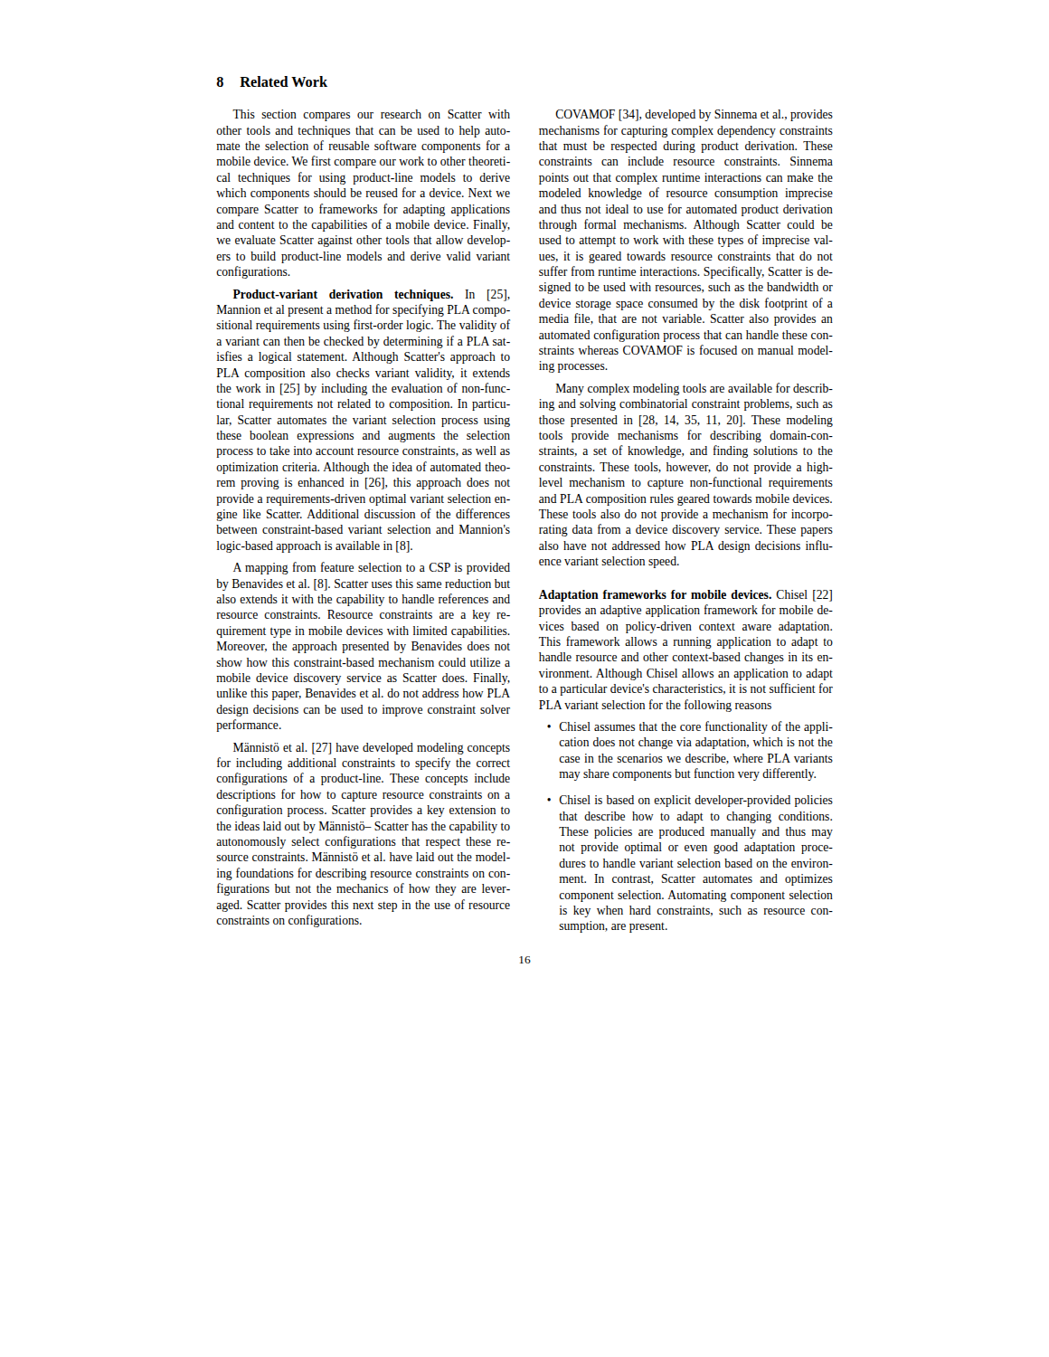8 Related Work
This section compares our research on Scatter with other tools and techniques that can be used to help automate the selection of reusable software components for a mobile device. We first compare our work to other theoretical techniques for using product-line models to derive which components should be reused for a device. Next we compare Scatter to frameworks for adapting applications and content to the capabilities of a mobile device. Finally, we evaluate Scatter against other tools that allow developers to build product-line models and derive valid variant configurations.
Product-variant derivation techniques. In [25], Mannion et al present a method for specifying PLA compositional requirements using first-order logic. The validity of a variant can then be checked by determining if a PLA satisfies a logical statement. Although Scatter's approach to PLA composition also checks variant validity, it extends the work in [25] by including the evaluation of non-functional requirements not related to composition. In particular, Scatter automates the variant selection process using these boolean expressions and augments the selection process to take into account resource constraints, as well as optimization criteria. Although the idea of automated theorem proving is enhanced in [26], this approach does not provide a requirements-driven optimal variant selection engine like Scatter. Additional discussion of the differences between constraint-based variant selection and Mannion's logic-based approach is available in [8].
A mapping from feature selection to a CSP is provided by Benavides et al. [8]. Scatter uses this same reduction but also extends it with the capability to handle references and resource constraints. Resource constraints are a key requirement type in mobile devices with limited capabilities. Moreover, the approach presented by Benavides does not show how this constraint-based mechanism could utilize a mobile device discovery service as Scatter does. Finally, unlike this paper, Benavides et al. do not address how PLA design decisions can be used to improve constraint solver performance.
Männistö et al. [27] have developed modeling concepts for including additional constraints to specify the correct configurations of a product-line. These concepts include descriptions for how to capture resource constraints on a configuration process. Scatter provides a key extension to the ideas laid out by Männistö– Scatter has the capability to autonomously select configurations that respect these resource constraints. Männistö et al. have laid out the modeling foundations for describing resource constraints on configurations but not the mechanics of how they are leveraged. Scatter provides this next step in the use of resource constraints on configurations.
COVAMOF [34], developed by Sinnema et al., provides mechanisms for capturing complex dependency constraints that must be respected during product derivation. These constraints can include resource constraints. Sinnema points out that complex runtime interactions can make the modeled knowledge of resource consumption imprecise and thus not ideal to use for automated product derivation through formal mechanisms. Although Scatter could be used to attempt to work with these types of imprecise values, it is geared towards resource constraints that do not suffer from runtime interactions. Specifically, Scatter is designed to be used with resources, such as the bandwidth or device storage space consumed by the disk footprint of a media file, that are not variable. Scatter also provides an automated configuration process that can handle these constraints whereas COVAMOF is focused on manual modeling processes.
Many complex modeling tools are available for describing and solving combinatorial constraint problems, such as those presented in [28, 14, 35, 11, 20]. These modeling tools provide mechanisms for describing domain-constraints, a set of knowledge, and finding solutions to the constraints. These tools, however, do not provide a high-level mechanism to capture non-functional requirements and PLA composition rules geared towards mobile devices. These tools also do not provide a mechanism for incorporating data from a device discovery service. These papers also have not addressed how PLA design decisions influence variant selection speed.
Adaptation frameworks for mobile devices. Chisel [22] provides an adaptive application framework for mobile devices based on policy-driven context aware adaptation. This framework allows a running application to adapt to handle resource and other context-based changes in its environment. Although Chisel allows an application to adapt to a particular device's characteristics, it is not sufficient for PLA variant selection for the following reasons
Chisel assumes that the core functionality of the application does not change via adaptation, which is not the case in the scenarios we describe, where PLA variants may share components but function very differently.
Chisel is based on explicit developer-provided policies that describe how to adapt to changing conditions. These policies are produced manually and thus may not provide optimal or even good adaptation procedures to handle variant selection based on the environment. In contrast, Scatter automates and optimizes component selection. Automating component selection is key when hard constraints, such as resource consumption, are present.
16